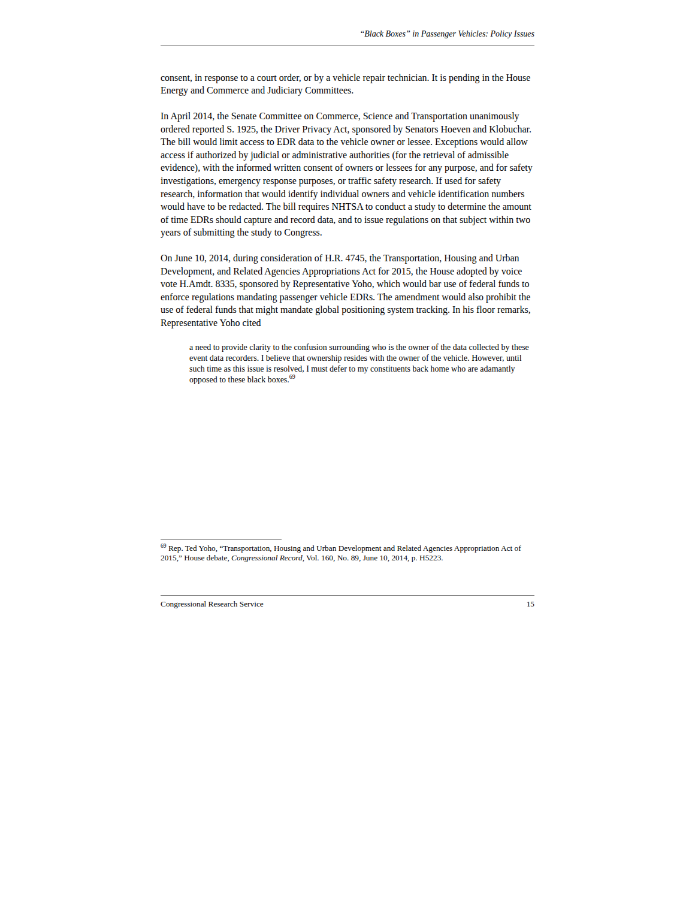“Black Boxes” in Passenger Vehicles: Policy Issues
consent, in response to a court order, or by a vehicle repair technician. It is pending in the House Energy and Commerce and Judiciary Committees.
In April 2014, the Senate Committee on Commerce, Science and Transportation unanimously ordered reported S. 1925, the Driver Privacy Act, sponsored by Senators Hoeven and Klobuchar. The bill would limit access to EDR data to the vehicle owner or lessee. Exceptions would allow access if authorized by judicial or administrative authorities (for the retrieval of admissible evidence), with the informed written consent of owners or lessees for any purpose, and for safety investigations, emergency response purposes, or traffic safety research. If used for safety research, information that would identify individual owners and vehicle identification numbers would have to be redacted. The bill requires NHTSA to conduct a study to determine the amount of time EDRs should capture and record data, and to issue regulations on that subject within two years of submitting the study to Congress.
On June 10, 2014, during consideration of H.R. 4745, the Transportation, Housing and Urban Development, and Related Agencies Appropriations Act for 2015, the House adopted by voice vote H.Amdt. 8335, sponsored by Representative Yoho, which would bar use of federal funds to enforce regulations mandating passenger vehicle EDRs. The amendment would also prohibit the use of federal funds that might mandate global positioning system tracking. In his floor remarks, Representative Yoho cited
a need to provide clarity to the confusion surrounding who is the owner of the data collected by these event data recorders. I believe that ownership resides with the owner of the vehicle. However, until such time as this issue is resolved, I must defer to my constituents back home who are adamantly opposed to these black boxes.69
69 Rep. Ted Yoho, “Transportation, Housing and Urban Development and Related Agencies Appropriation Act of 2015,” House debate, Congressional Record, Vol. 160, No. 89, June 10, 2014, p. H5223.
Congressional Research Service 15